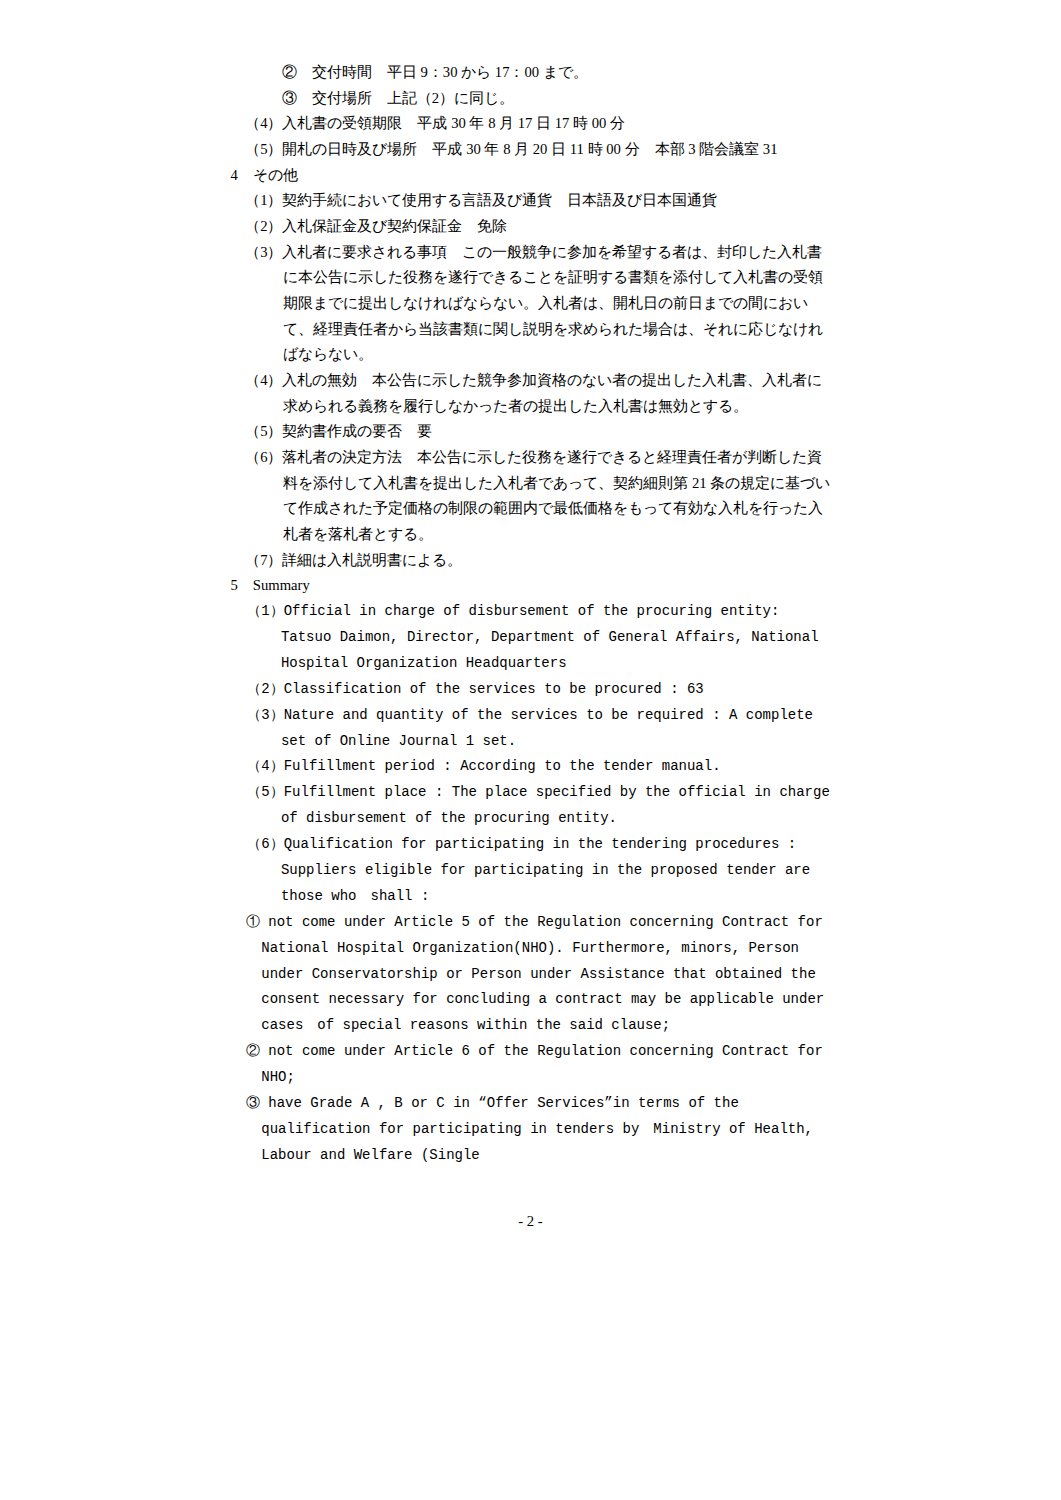②　交付時間　平日 9：30 から 17：00 まで。
③　交付場所　上記（2）に同じ。
（4）入札書の受領期限　平成 30 年 8 月 17 日 17 時 00 分
（5）開札の日時及び場所　平成 30 年 8 月 20 日 11 時 00 分　本部 3 階会議室 31
4　その他
（1）契約手続において使用する言語及び通貨　日本語及び日本国通貨
（2）入札保証金及び契約保証金　免除
（3）入札者に要求される事項　この一般競争に参加を希望する者は、封印した入札書に本公告に示した役務を遂行できることを証明する書類を添付して入札書の受領期限までに提出しなければならない。入札者は、開札日の前日までの間において、経理責任者から当該書類に関し説明を求められた場合は、それに応じなければならない。
（4）入札の無効　本公告に示した競争参加資格のない者の提出した入札書、入札者に求められる義務を履行しなかった者の提出した入札書は無効とする。
（5）契約書作成の要否　要
（6）落札者の決定方法　本公告に示した役務を遂行できると経理責任者が判断した資料を添付して入札書を提出した入札者であって、契約細則第 21 条の規定に基づいて作成された予定価格の制限の範囲内で最低価格をもって有効な入札を行った入札者を落札者とする。
（7）詳細は入札説明書による。
5　Summary
（1）Official in charge of disbursement of the procuring entity: Tatsuo Daimon, Director, Department of General Affairs, National Hospital Organization Headquarters
（2）Classification of the services to be procured : 63
（3）Nature and quantity of the services to be required : A complete set of Online Journal 1 set.
（4）Fulfillment period : According to the tender manual.
（5）Fulfillment place : The place specified by the official in charge of disbursement of the procuring entity.
（6）Qualification for participating in the tendering procedures : Suppliers eligible for participating in the proposed tender are those who　shall :
① not come under Article 5 of the Regulation concerning Contract for　National Hospital Organization(NHO). Furthermore, minors, Person under Conservatorship or Person under Assistance that obtained the consent necessary for concluding a contract may be applicable under cases　of special reasons within the said clause;
② not come under Article 6 of the Regulation concerning Contract for　NHO;
③ have Grade A , B or C in “Offer Services”in terms of the qualification for participating in tenders by　Ministry of Health, Labour and Welfare (Single
- 2 -